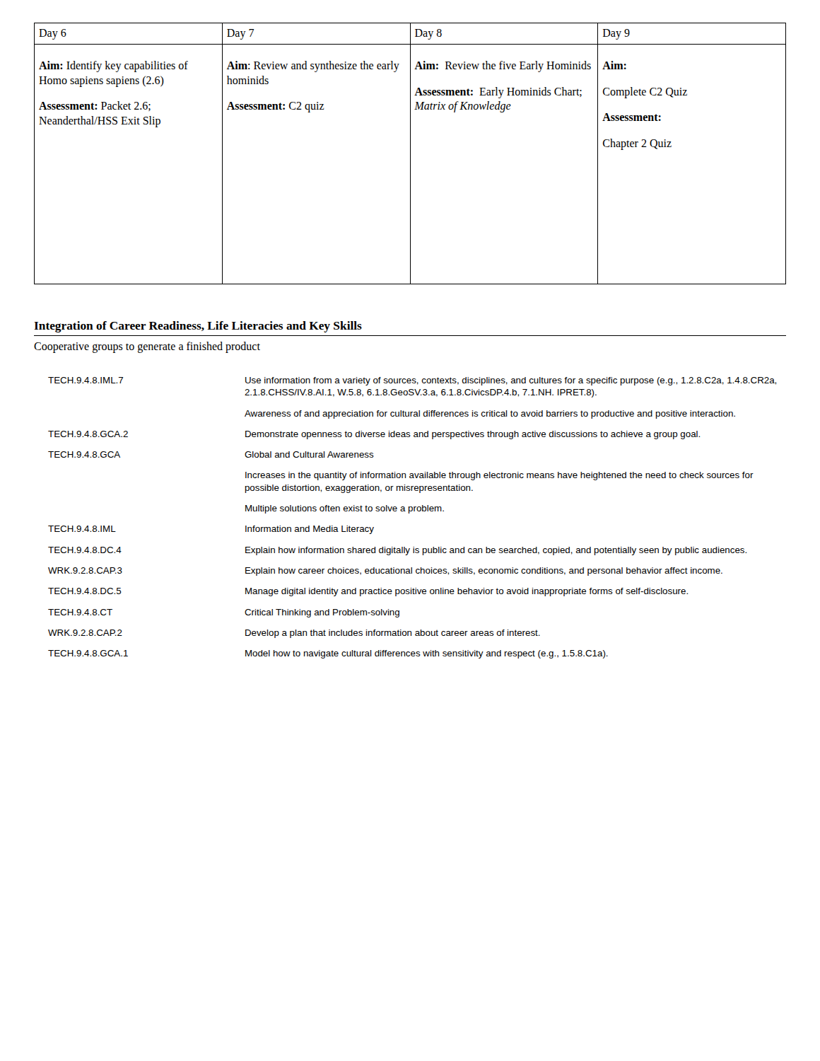| Day 6 | Day 7 | Day 8 | Day 9 |
| --- | --- | --- | --- |
| Aim: Identify key capabilities of Homo sapiens sapiens (2.6) Assessment: Packet 2.6; Neanderthal/HSS Exit Slip | Aim : Review and synthesize the early hominids Assessment: C2 quiz | Aim: Review the five Early Hominids Assessment: Early Hominids Chart; Matrix of Knowledge | Aim: Complete C2 Quiz Assessment: Chapter 2 Quiz |
Integration of Career Readiness, Life Literacies and Key Skills
Cooperative groups to generate a finished product
| TECH.9.4.8.IML.7 | Use information from a variety of sources, contexts, disciplines, and cultures for a specific purpose (e.g., 1.2.8.C2a, 1.4.8.CR2a, 2.1.8.CHSS/IV.8.AI.1, W.5.8, 6.1.8.GeoSV.3.a, 6.1.8.CivicsDP.4.b, 7.1.NH. IPRET.8). |
| | Awareness of and appreciation for cultural differences is critical to avoid barriers to productive and positive interaction. |
| TECH.9.4.8.GCA.2 | Demonstrate openness to diverse ideas and perspectives through active discussions to achieve a group goal. |
| TECH.9.4.8.GCA | Global and Cultural Awareness |
| | Increases in the quantity of information available through electronic means have heightened the need to check sources for possible distortion, exaggeration, or misrepresentation. |
| | Multiple solutions often exist to solve a problem. |
| TECH.9.4.8.IML | Information and Media Literacy |
| TECH.9.4.8.DC.4 | Explain how information shared digitally is public and can be searched, copied, and potentially seen by public audiences. |
| WRK.9.2.8.CAP.3 | Explain how career choices, educational choices, skills, economic conditions, and personal behavior affect income. |
| TECH.9.4.8.DC.5 | Manage digital identity and practice positive online behavior to avoid inappropriate forms of self-disclosure. |
| TECH.9.4.8.CT | Critical Thinking and Problem-solving |
| WRK.9.2.8.CAP.2 | Develop a plan that includes information about career areas of interest. |
| TECH.9.4.8.GCA.1 | Model how to navigate cultural differences with sensitivity and respect (e.g., 1.5.8.C1a). |